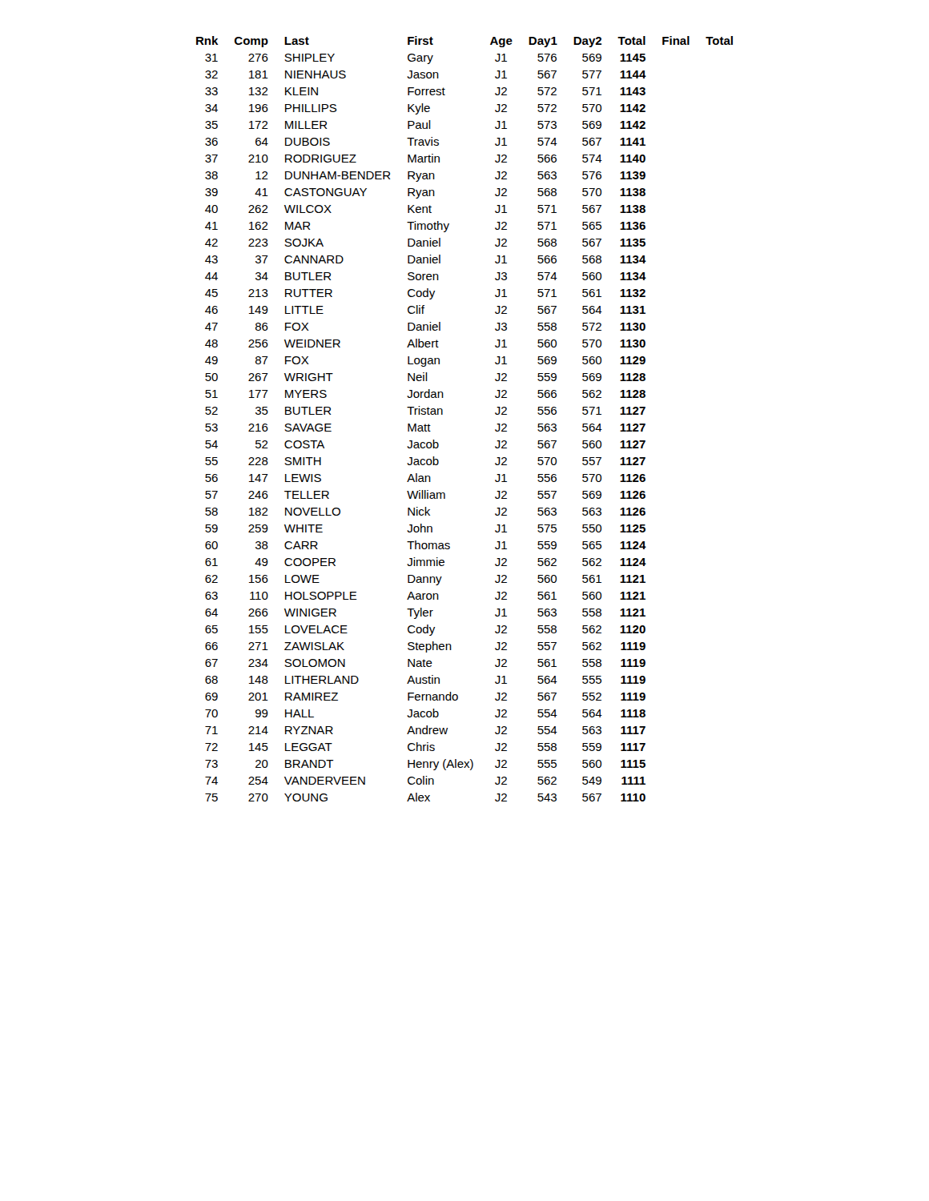| Rnk | Comp | Last | First | Age | Day1 | Day2 | Total | Final | Total |
| --- | --- | --- | --- | --- | --- | --- | --- | --- | --- |
| 31 | 276 | SHIPLEY | Gary | J1 | 576 | 569 | 1145 | | |
| 32 | 181 | NIENHAUS | Jason | J1 | 567 | 577 | 1144 | | |
| 33 | 132 | KLEIN | Forrest | J2 | 572 | 571 | 1143 | | |
| 34 | 196 | PHILLIPS | Kyle | J2 | 572 | 570 | 1142 | | |
| 35 | 172 | MILLER | Paul | J1 | 573 | 569 | 1142 | | |
| 36 | 64 | DUBOIS | Travis | J1 | 574 | 567 | 1141 | | |
| 37 | 210 | RODRIGUEZ | Martin | J2 | 566 | 574 | 1140 | | |
| 38 | 12 | DUNHAM-BENDER | Ryan | J2 | 563 | 576 | 1139 | | |
| 39 | 41 | CASTONGUAY | Ryan | J2 | 568 | 570 | 1138 | | |
| 40 | 262 | WILCOX | Kent | J1 | 571 | 567 | 1138 | | |
| 41 | 162 | MAR | Timothy | J2 | 571 | 565 | 1136 | | |
| 42 | 223 | SOJKA | Daniel | J2 | 568 | 567 | 1135 | | |
| 43 | 37 | CANNARD | Daniel | J1 | 566 | 568 | 1134 | | |
| 44 | 34 | BUTLER | Soren | J3 | 574 | 560 | 1134 | | |
| 45 | 213 | RUTTER | Cody | J1 | 571 | 561 | 1132 | | |
| 46 | 149 | LITTLE | Clif | J2 | 567 | 564 | 1131 | | |
| 47 | 86 | FOX | Daniel | J3 | 558 | 572 | 1130 | | |
| 48 | 256 | WEIDNER | Albert | J1 | 560 | 570 | 1130 | | |
| 49 | 87 | FOX | Logan | J1 | 569 | 560 | 1129 | | |
| 50 | 267 | WRIGHT | Neil | J2 | 559 | 569 | 1128 | | |
| 51 | 177 | MYERS | Jordan | J2 | 566 | 562 | 1128 | | |
| 52 | 35 | BUTLER | Tristan | J2 | 556 | 571 | 1127 | | |
| 53 | 216 | SAVAGE | Matt | J2 | 563 | 564 | 1127 | | |
| 54 | 52 | COSTA | Jacob | J2 | 567 | 560 | 1127 | | |
| 55 | 228 | SMITH | Jacob | J2 | 570 | 557 | 1127 | | |
| 56 | 147 | LEWIS | Alan | J1 | 556 | 570 | 1126 | | |
| 57 | 246 | TELLER | William | J2 | 557 | 569 | 1126 | | |
| 58 | 182 | NOVELLO | Nick | J2 | 563 | 563 | 1126 | | |
| 59 | 259 | WHITE | John | J1 | 575 | 550 | 1125 | | |
| 60 | 38 | CARR | Thomas | J1 | 559 | 565 | 1124 | | |
| 61 | 49 | COOPER | Jimmie | J2 | 562 | 562 | 1124 | | |
| 62 | 156 | LOWE | Danny | J2 | 560 | 561 | 1121 | | |
| 63 | 110 | HOLSOPPLE | Aaron | J2 | 561 | 560 | 1121 | | |
| 64 | 266 | WINIGER | Tyler | J1 | 563 | 558 | 1121 | | |
| 65 | 155 | LOVELACE | Cody | J2 | 558 | 562 | 1120 | | |
| 66 | 271 | ZAWISLAK | Stephen | J2 | 557 | 562 | 1119 | | |
| 67 | 234 | SOLOMON | Nate | J2 | 561 | 558 | 1119 | | |
| 68 | 148 | LITHERLAND | Austin | J1 | 564 | 555 | 1119 | | |
| 69 | 201 | RAMIREZ | Fernando | J2 | 567 | 552 | 1119 | | |
| 70 | 99 | HALL | Jacob | J2 | 554 | 564 | 1118 | | |
| 71 | 214 | RYZNAR | Andrew | J2 | 554 | 563 | 1117 | | |
| 72 | 145 | LEGGAT | Chris | J2 | 558 | 559 | 1117 | | |
| 73 | 20 | BRANDT | Henry (Alex) | J2 | 555 | 560 | 1115 | | |
| 74 | 254 | VANDERVEEN | Colin | J2 | 562 | 549 | 1111 | | |
| 75 | 270 | YOUNG | Alex | J2 | 543 | 567 | 1110 | | |